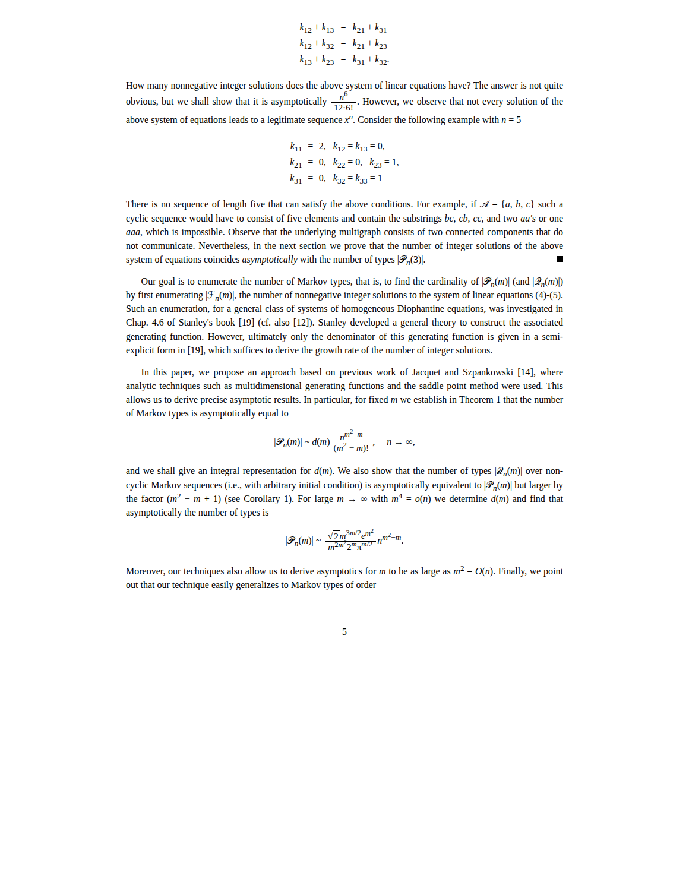| k 12 + k 13 | = | k 21 + k 31 |
| k 12 + k 32 | = | k 21 + k 23 |
| k 13 + k 23 | = | k 31 + k 32 . |
How many nonnegative integer solutions does the above system of linear equations have? The answer is not quite obvious, but we shall show that it is asymptotically n612·6!. However, we observe that not every solution of the above system of equations leads to a legitimate sequence xn. Consider the following example with n = 5
| k 11 | = | 2, k 12 = k 13 = 0, |
| k 21 | = | 0, k 22 = 0, k 23 = 1, |
| k 31 | = | 0, k 32 = k 33 = 1 |
There is no sequence of length five that can satisfy the above conditions. For example, if 𝒜 = {a, b, c} such a cyclic sequence would have to consist of five elements and contain the substrings bc, cb, cc, and two aa′s or one aaa, which is impossible. Observe that the underlying multigraph consists of two connected components that do not communicate. Nevertheless, in the next section we prove that the number of integer solutions of the above system of equations coincides asymptotically with the number of types |𝒫n(3)|.
Our goal is to enumerate the number of Markov types, that is, to find the cardinality of |𝒫n(m)| (and |𝒬n(m)|) by first enumerating |ℱn(m)|, the number of nonnegative integer solutions to the system of linear equations (4)-(5). Such an enumeration, for a general class of systems of homogeneous Diophantine equations, was investigated in Chap. 4.6 of Stanley's book [19] (cf. also [12]). Stanley developed a general theory to construct the associated generating function. However, ultimately only the denominator of this generating function is given in a semi-explicit form in [19], which suffices to derive the growth rate of the number of integer solutions.
In this paper, we propose an approach based on previous work of Jacquet and Szpankowski [14], where analytic techniques such as multidimensional generating functions and the saddle point method were used. This allows us to derive precise asymptotic results. In particular, for fixed m we establish in Theorem 1 that the number of Markov types is asymptotically equal to
|𝒫n(m)| ~ d(m)nm2−m(m2 − m)!, n → ∞,
and we shall give an integral representation for d(m). We also show that the number of types |𝒬n(m)| over non-cyclic Markov sequences (i.e., with arbitrary initial condition) is asymptotically equivalent to |𝒫n(m)| but larger by the factor (m2 − m + 1) (see Corollary 1). For large m → ∞ with m4 = o(n) we determine d(m) and find that asymptotically the number of types is
|𝒫n(m)| ~ 2 m3m/2em2 m2m22mπm/2 nm2−m.
Moreover, our techniques also allow us to derive asymptotics for m to be as large as m2 = O(n). Finally, we point out that our technique easily generalizes to Markov types of order
5